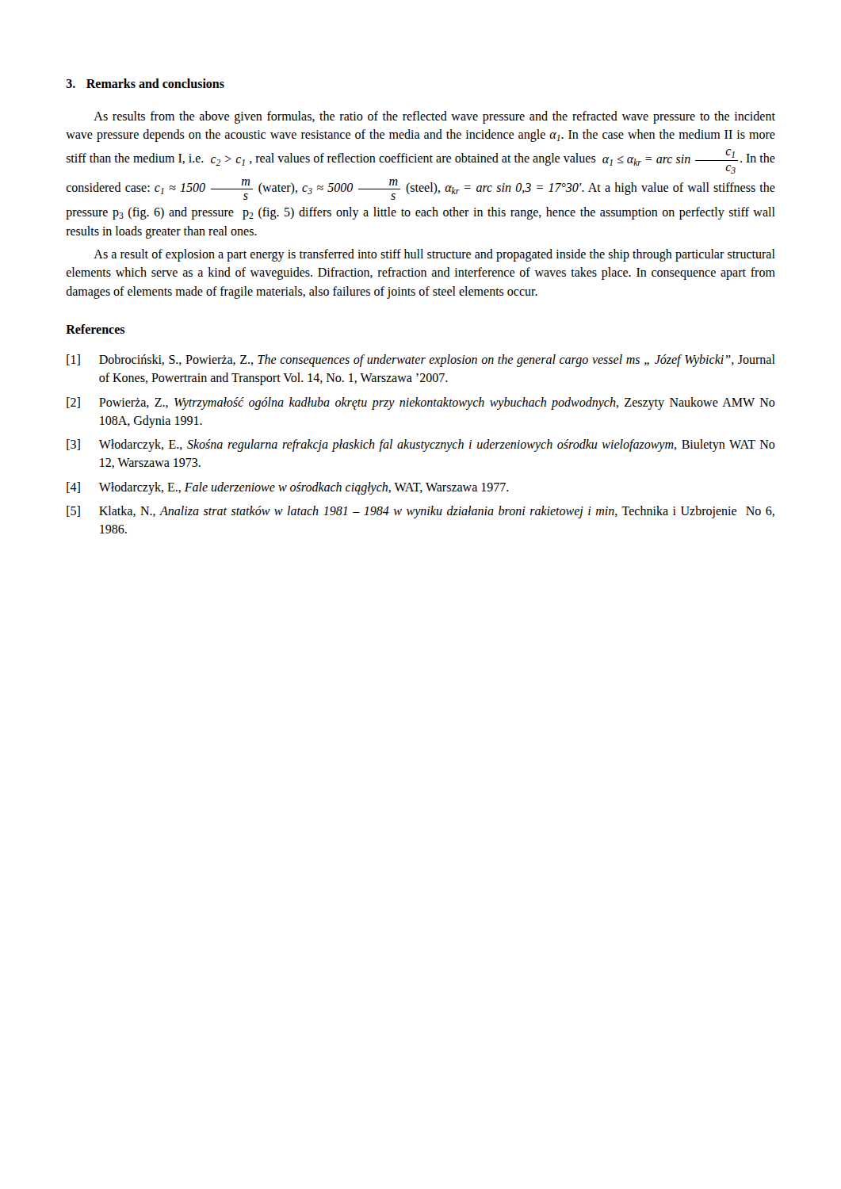3. Remarks and conclusions
As results from the above given formulas, the ratio of the reflected wave pressure and the refracted wave pressure to the incident wave pressure depends on the acoustic wave resistance of the media and the incidence angle α1. In the case when the medium II is more stiff than the medium I, i.e. c2 > c1 , real values of reflection coefficient are obtained at the angle values α1 ≤ αkr = arc sin c1 c3. In the considered case: c1 ≈ 1500 ms (water), c3 ≈ 5000 ms (steel), αkr = arc sin 0,3 = 17°30′. At a high value of wall stiffness the pressure p3 (fig. 6) and pressure p2 (fig. 5) differs only a little to each other in this range, hence the assumption on perfectly stiff wall results in loads greater than real ones.
As a result of explosion a part energy is transferred into stiff hull structure and propagated inside the ship through particular structural elements which serve as a kind of waveguides. Difraction, refraction and interference of waves takes place. In consequence apart from damages of elements made of fragile materials, also failures of joints of steel elements occur.
References
[1] Dobrociński, S., Powierża, Z., The consequences of underwater explosion on the general cargo vessel ms „ Józef Wybicki”, Journal of Kones, Powertrain and Transport Vol. 14, No. 1, Warszawa ’2007.
[2] Powierża, Z., Wytrzymałość ogólna kadłuba okrętu przy niekontaktowych wybuchach podwodnych, Zeszyty Naukowe AMW No 108A, Gdynia 1991.
[3] Włodarczyk, E., Skośna regularna refrakcja płaskich fal akustycznych i uderzeniowych ośrodku wielofazowym, Biuletyn WAT No 12, Warszawa 1973.
[4] Włodarczyk, E., Fale uderzeniowe w ośrodkach ciągłych, WAT, Warszawa 1977.
[5] Klatka, N., Analiza strat statków w latach 1981 – 1984 w wyniku działania broni rakietowej i min, Technika i Uzbrojenie No 6, 1986.